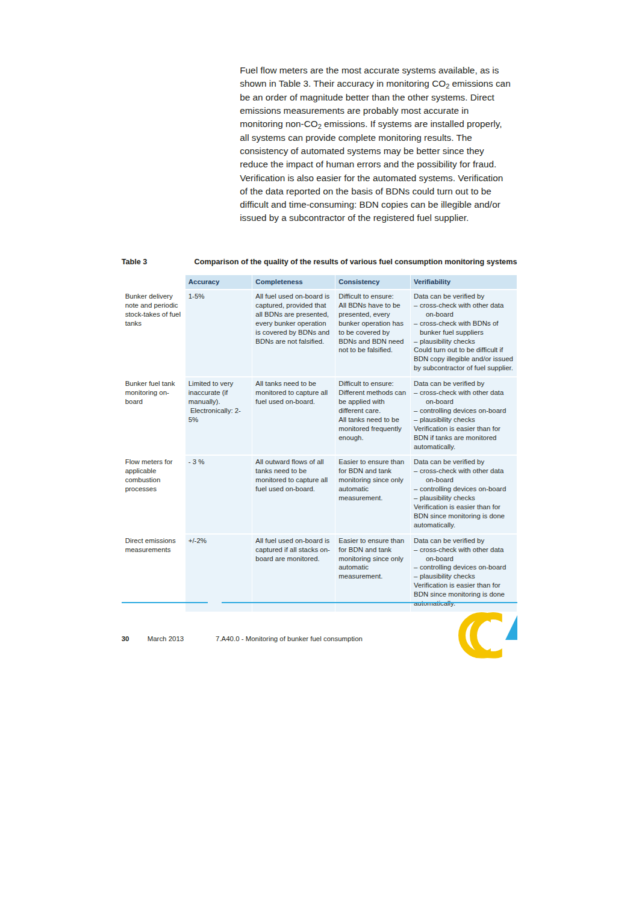Fuel flow meters are the most accurate systems available, as is shown in Table 3. Their accuracy in monitoring CO2 emissions can be an order of magnitude better than the other systems. Direct emissions measurements are probably most accurate in monitoring non-CO2 emissions. If systems are installed properly, all systems can provide complete monitoring results. The consistency of automated systems may be better since they reduce the impact of human errors and the possibility for fraud. Verification is also easier for the automated systems. Verification of the data reported on the basis of BDNs could turn out to be difficult and time-consuming: BDN copies can be illegible and/or issued by a subcontractor of the registered fuel supplier.
Table 3 Comparison of the quality of the results of various fuel consumption monitoring systems
| | Accuracy | Completeness | Consistency | Verifiability |
| --- | --- | --- | --- | --- |
| Bunker delivery note and periodic stock-takes of fuel tanks | 1-5% | All fuel used on-board is captured, provided that all BDNs are presented, every bunker operation is covered by BDNs and BDNs are not falsified. | Difficult to ensure: All BDNs have to be presented, every bunker operation has to be covered by BDNs and BDN need not to be falsified. | Data can be verified by cross-check with other data on-board cross-check with BDNs of bunker fuel suppliers plausibility checks Could turn out to be difficult if BDN copy illegible and/or issued by subcontractor of fuel supplier. |
| Bunker fuel tank monitoring on-board | Limited to very inaccurate (if manually). Electronically: 2-5% | All tanks need to be monitored to capture all fuel used on-board. | Difficult to ensure: Different methods can be applied with different care. All tanks need to be monitored frequently enough. | Data can be verified by cross-check with other data on-board controlling devices on-board plausibility checks Verification is easier than for BDN if tanks are monitored automatically. |
| Flow meters for applicable combustion processes | - 3 % | All outward flows of all tanks need to be monitored to capture all fuel used on-board. | Easier to ensure than for BDN and tank monitoring since only automatic measurement. | Data can be verified by cross-check with other data on-board controlling devices on-board plausibility checks Verification is easier than for BDN since monitoring is done automatically. |
| Direct emissions measurements | +/-2% | All fuel used on-board is captured if all stacks on-board are monitored. | Easier to ensure than for BDN and tank monitoring since only automatic measurement. | Data can be verified by cross-check with other data on-board controlling devices on-board plausibility checks Verification is easier than for BDN since monitoring is done automatically. |
30 March 2013 7.A40.0 - Monitoring of bunker fuel consumption